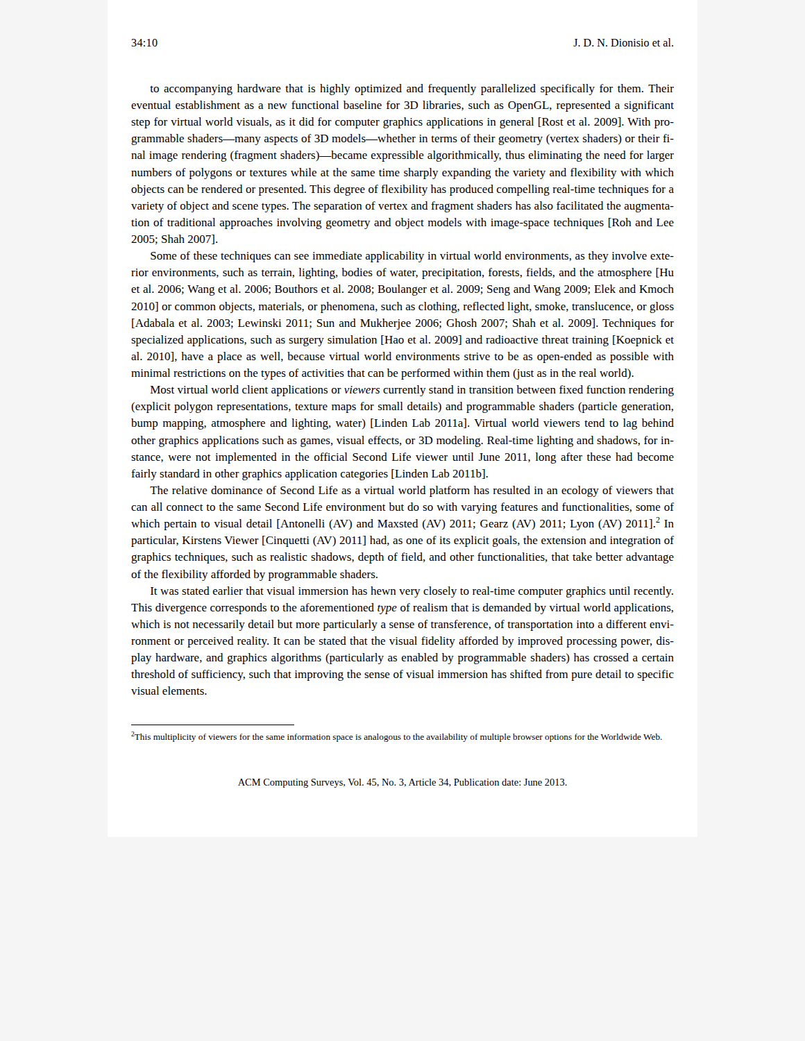34:10 J. D. N. Dionisio et al.
to accompanying hardware that is highly optimized and frequently parallelized specifically for them. Their eventual establishment as a new functional baseline for 3D libraries, such as OpenGL, represented a significant step for virtual world visuals, as it did for computer graphics applications in general [Rost et al. 2009]. With programmable shaders—many aspects of 3D models—whether in terms of their geometry (vertex shaders) or their final image rendering (fragment shaders)—became expressible algorithmically, thus eliminating the need for larger numbers of polygons or textures while at the same time sharply expanding the variety and flexibility with which objects can be rendered or presented. This degree of flexibility has produced compelling real-time techniques for a variety of object and scene types. The separation of vertex and fragment shaders has also facilitated the augmentation of traditional approaches involving geometry and object models with image-space techniques [Roh and Lee 2005; Shah 2007].
Some of these techniques can see immediate applicability in virtual world environments, as they involve exterior environments, such as terrain, lighting, bodies of water, precipitation, forests, fields, and the atmosphere [Hu et al. 2006; Wang et al. 2006; Bouthors et al. 2008; Boulanger et al. 2009; Seng and Wang 2009; Elek and Kmoch 2010] or common objects, materials, or phenomena, such as clothing, reflected light, smoke, translucence, or gloss [Adabala et al. 2003; Lewinski 2011; Sun and Mukherjee 2006; Ghosh 2007; Shah et al. 2009]. Techniques for specialized applications, such as surgery simulation [Hao et al. 2009] and radioactive threat training [Koepnick et al. 2010], have a place as well, because virtual world environments strive to be as open-ended as possible with minimal restrictions on the types of activities that can be performed within them (just as in the real world).
Most virtual world client applications or viewers currently stand in transition between fixed function rendering (explicit polygon representations, texture maps for small details) and programmable shaders (particle generation, bump mapping, atmosphere and lighting, water) [Linden Lab 2011a]. Virtual world viewers tend to lag behind other graphics applications such as games, visual effects, or 3D modeling. Real-time lighting and shadows, for instance, were not implemented in the official Second Life viewer until June 2011, long after these had become fairly standard in other graphics application categories [Linden Lab 2011b].
The relative dominance of Second Life as a virtual world platform has resulted in an ecology of viewers that can all connect to the same Second Life environment but do so with varying features and functionalities, some of which pertain to visual detail [Antonelli (AV) and Maxsted (AV) 2011; Gearz (AV) 2011; Lyon (AV) 2011].2 In particular, Kirstens Viewer [Cinquetti (AV) 2011] had, as one of its explicit goals, the extension and integration of graphics techniques, such as realistic shadows, depth of field, and other functionalities, that take better advantage of the flexibility afforded by programmable shaders.
It was stated earlier that visual immersion has hewn very closely to real-time computer graphics until recently. This divergence corresponds to the aforementioned type of realism that is demanded by virtual world applications, which is not necessarily detail but more particularly a sense of transference, of transportation into a different environment or perceived reality. It can be stated that the visual fidelity afforded by improved processing power, display hardware, and graphics algorithms (particularly as enabled by programmable shaders) has crossed a certain threshold of sufficiency, such that improving the sense of visual immersion has shifted from pure detail to specific visual elements.
2This multiplicity of viewers for the same information space is analogous to the availability of multiple browser options for the Worldwide Web.
ACM Computing Surveys, Vol. 45, No. 3, Article 34, Publication date: June 2013.